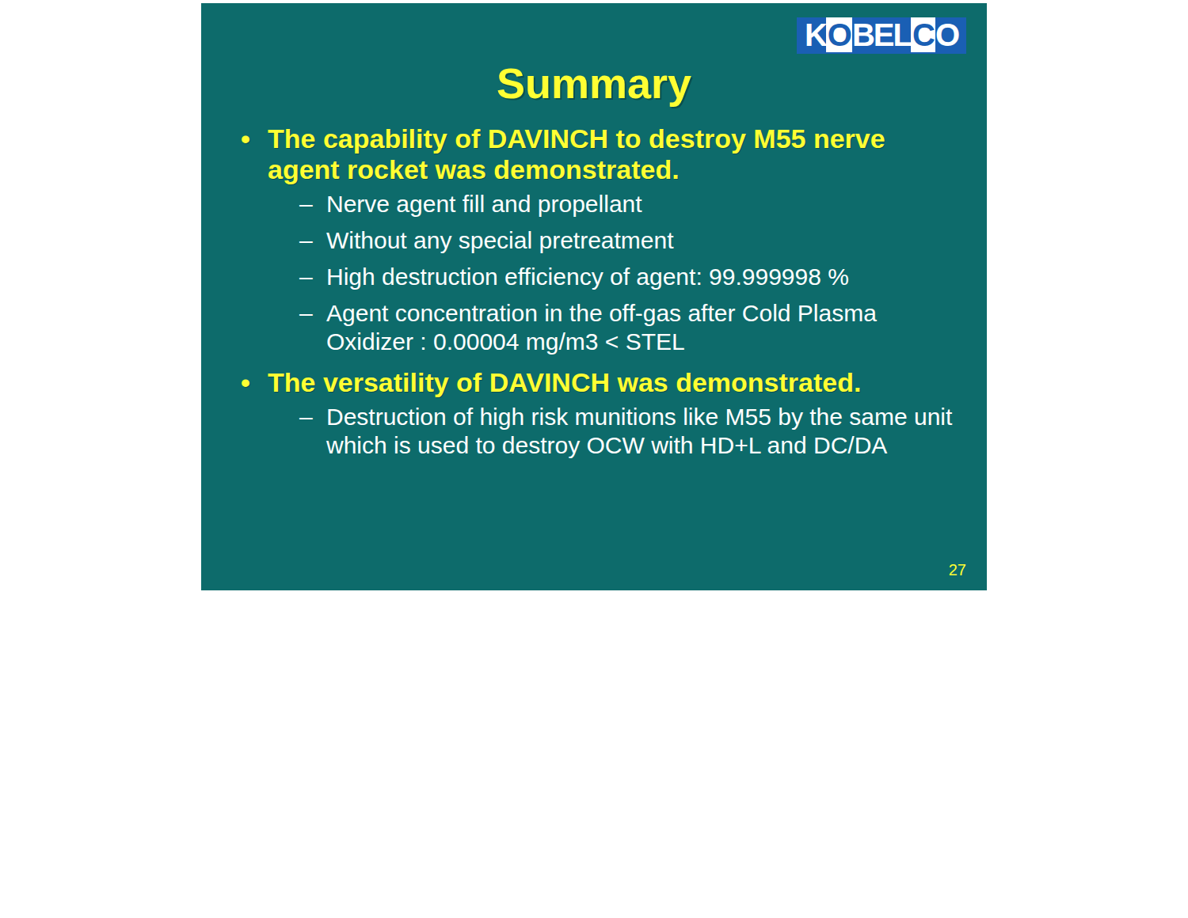KOBELCO
Summary
The capability of DAVINCH to destroy M55 nerve agent rocket was demonstrated.
Nerve agent fill and propellant
Without any special pretreatment
High destruction efficiency of agent: 99.999998 %
Agent concentration in the off-gas after Cold Plasma Oxidizer : 0.00004 mg/m3 < STEL
The versatility of DAVINCH was demonstrated.
Destruction of high risk munitions like M55 by the same unit which is used to destroy OCW with HD+L and DC/DA
27